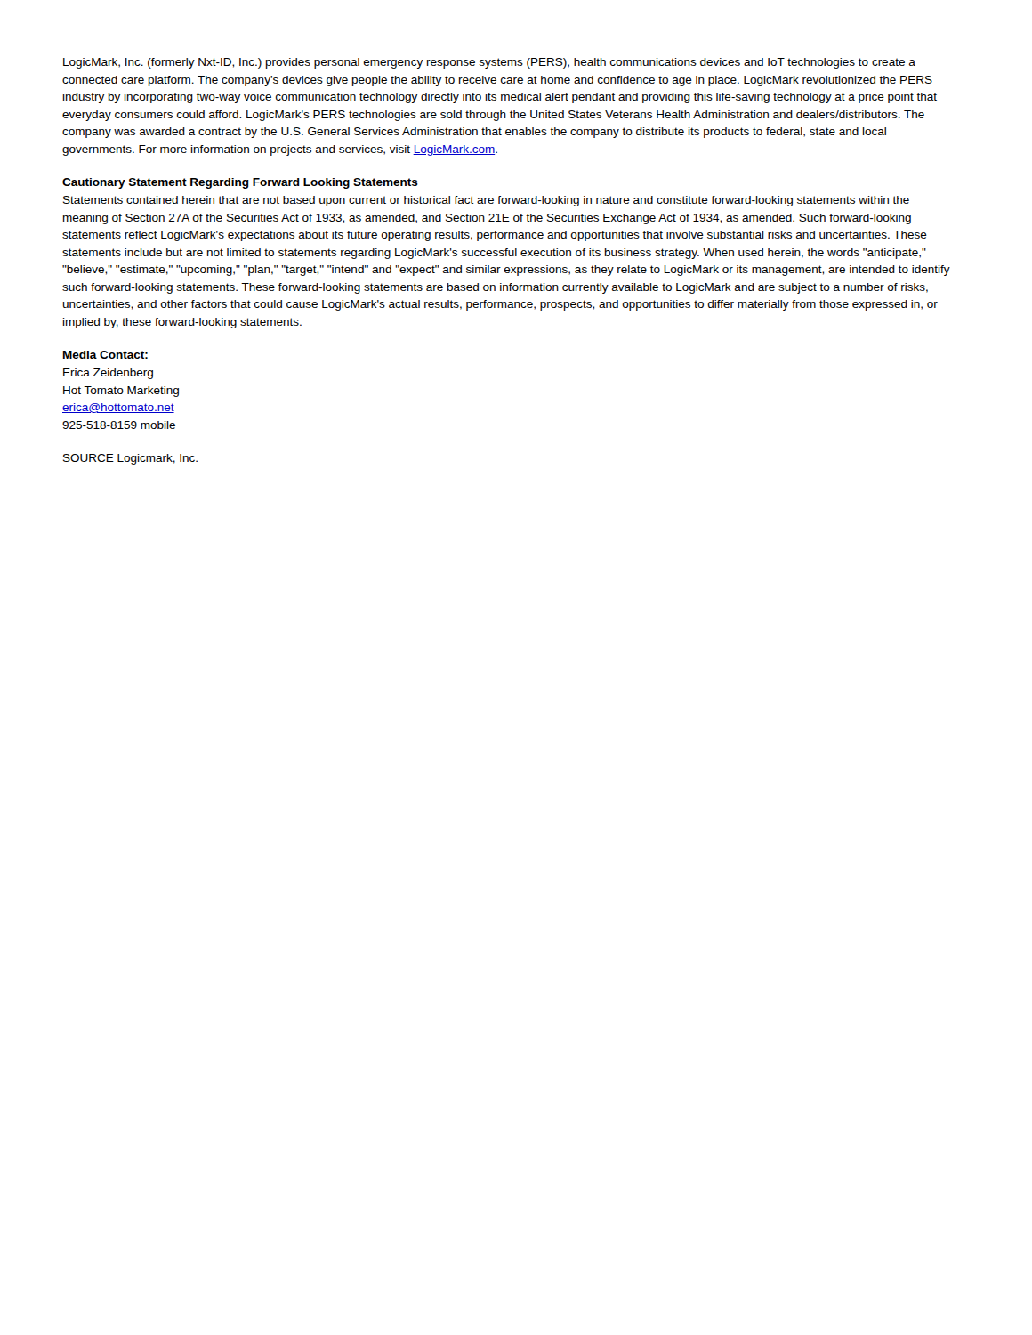LogicMark, Inc. (formerly Nxt-ID, Inc.) provides personal emergency response systems (PERS), health communications devices and IoT technologies to create a connected care platform. The company's devices give people the ability to receive care at home and confidence to age in place. LogicMark revolutionized the PERS industry by incorporating two-way voice communication technology directly into its medical alert pendant and providing this life-saving technology at a price point that everyday consumers could afford. LogicMark's PERS technologies are sold through the United States Veterans Health Administration and dealers/distributors. The company was awarded a contract by the U.S. General Services Administration that enables the company to distribute its products to federal, state and local governments. For more information on projects and services, visit LogicMark.com.
Cautionary Statement Regarding Forward Looking Statements
Statements contained herein that are not based upon current or historical fact are forward-looking in nature and constitute forward-looking statements within the meaning of Section 27A of the Securities Act of 1933, as amended, and Section 21E of the Securities Exchange Act of 1934, as amended. Such forward-looking statements reflect LogicMark's expectations about its future operating results, performance and opportunities that involve substantial risks and uncertainties. These statements include but are not limited to statements regarding LogicMark's successful execution of its business strategy. When used herein, the words "anticipate," "believe," "estimate," "upcoming," "plan," "target," "intend" and "expect" and similar expressions, as they relate to LogicMark or its management, are intended to identify such forward-looking statements. These forward-looking statements are based on information currently available to LogicMark and are subject to a number of risks, uncertainties, and other factors that could cause LogicMark's actual results, performance, prospects, and opportunities to differ materially from those expressed in, or implied by, these forward-looking statements.
Media Contact:
Erica Zeidenberg
Hot Tomato Marketing
erica@hottomato.net
925-518-8159 mobile
SOURCE Logicmark, Inc.